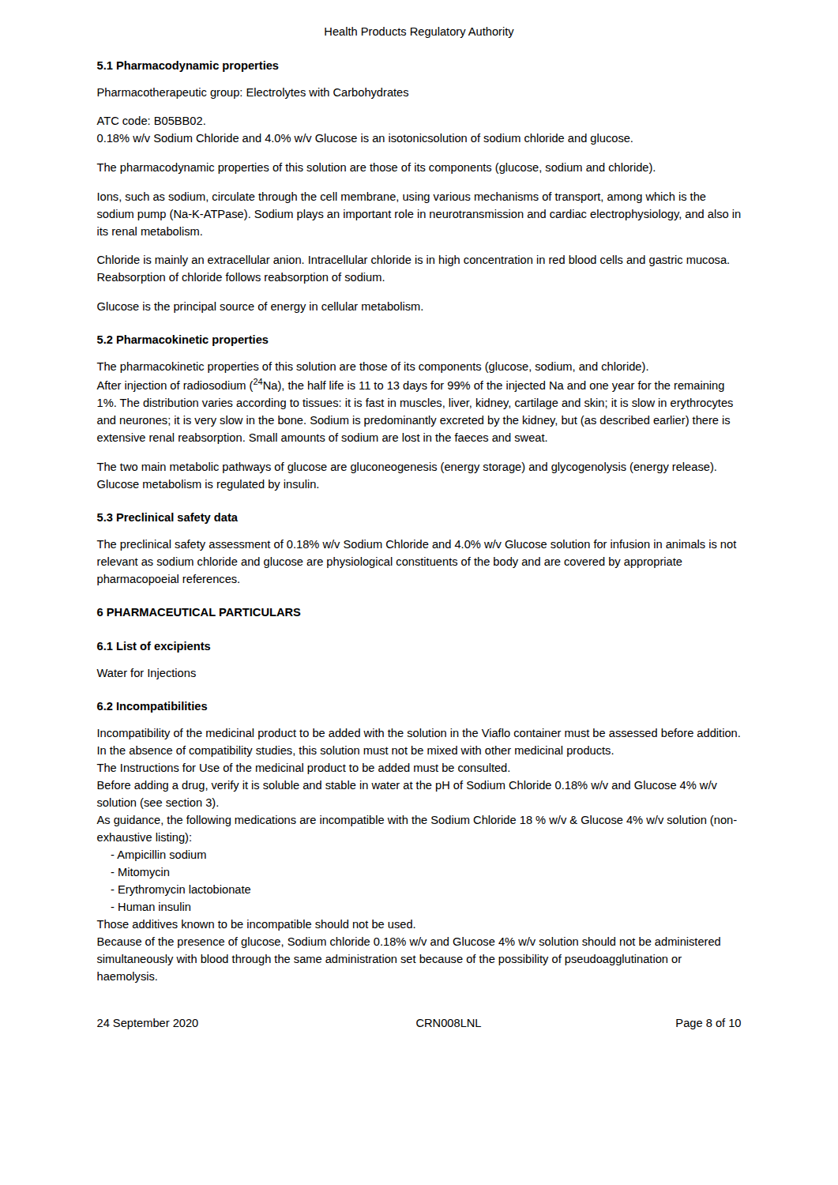Health Products Regulatory Authority
5.1 Pharmacodynamic properties
Pharmacotherapeutic group: Electrolytes with Carbohydrates
ATC code: B05BB02.
0.18% w/v Sodium Chloride and 4.0% w/v Glucose is an isotonicsolution of sodium chloride and glucose.
The pharmacodynamic properties of this solution are those of its components (glucose, sodium and chloride).
Ions, such as sodium, circulate through the cell membrane, using various mechanisms of transport, among which is the sodium pump (Na-K-ATPase). Sodium plays an important role in neurotransmission and cardiac electrophysiology, and also in its renal metabolism.
Chloride is mainly an extracellular anion. Intracellular chloride is in high concentration in red blood cells and gastric mucosa. Reabsorption of chloride follows reabsorption of sodium.
Glucose is the principal source of energy in cellular metabolism.
5.2 Pharmacokinetic properties
The pharmacokinetic properties of this solution are those of its components (glucose, sodium, and chloride).
After injection of radiosodium (24Na), the half life is 11 to 13 days for 99% of the injected Na and one year for the remaining 1%. The distribution varies according to tissues: it is fast in muscles, liver, kidney, cartilage and skin; it is slow in erythrocytes and neurones; it is very slow in the bone. Sodium is predominantly excreted by the kidney, but (as described earlier) there is extensive renal reabsorption. Small amounts of sodium are lost in the faeces and sweat.
The two main metabolic pathways of glucose are gluconeogenesis (energy storage) and glycogenolysis (energy release). Glucose metabolism is regulated by insulin.
5.3 Preclinical safety data
The preclinical safety assessment of 0.18% w/v Sodium Chloride and 4.0% w/v Glucose solution for infusion in animals is not relevant as sodium chloride and glucose are physiological constituents of the body and are covered by appropriate pharmacopoeial references.
6 PHARMACEUTICAL PARTICULARS
6.1 List of excipients
Water for Injections
6.2 Incompatibilities
Incompatibility of the medicinal product to be added with the solution in the Viaflo container must be assessed before addition. In the absence of compatibility studies, this solution must not be mixed with other medicinal products.
The Instructions for Use of the medicinal product to be added must be consulted.
Before adding a drug, verify it is soluble and stable in water at the pH of Sodium Chloride 0.18% w/v and Glucose 4% w/v solution (see section 3).
As guidance, the following medications are incompatible with the Sodium Chloride 18 % w/v & Glucose 4% w/v solution (non-exhaustive listing):
Ampicillin sodium
Mitomycin
Erythromycin lactobionate
Human insulin
Those additives known to be incompatible should not be used.
Because of the presence of glucose, Sodium chloride 0.18% w/v and Glucose 4% w/v solution should not be administered simultaneously with blood through the same administration set because of the possibility of pseudoagglutination or haemolysis.
24 September 2020 CRN008LNL Page 8 of 10